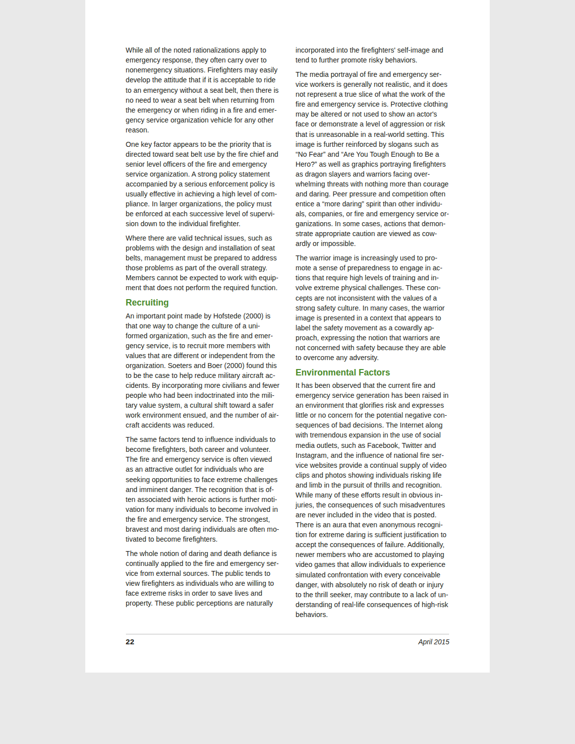While all of the noted rationalizations apply to emergency response, they often carry over to nonemergency situations. Firefighters may easily develop the attitude that if it is acceptable to ride to an emergency without a seat belt, then there is no need to wear a seat belt when returning from the emergency or when riding in a fire and emergency service organization vehicle for any other reason.
One key factor appears to be the priority that is directed toward seat belt use by the fire chief and senior level officers of the fire and emergency service organization. A strong policy statement accompanied by a serious enforcement policy is usually effective in achieving a high level of compliance. In larger organizations, the policy must be enforced at each successive level of supervision down to the individual firefighter.
Where there are valid technical issues, such as problems with the design and installation of seat belts, management must be prepared to address those problems as part of the overall strategy. Members cannot be expected to work with equipment that does not perform the required function.
Recruiting
An important point made by Hofstede (2000) is that one way to change the culture of a uniformed organization, such as the fire and emergency service, is to recruit more members with values that are different or independent from the organization. Soeters and Boer (2000) found this to be the case to help reduce military aircraft accidents. By incorporating more civilians and fewer people who had been indoctrinated into the military value system, a cultural shift toward a safer work environment ensued, and the number of aircraft accidents was reduced.
The same factors tend to influence individuals to become firefighters, both career and volunteer. The fire and emergency service is often viewed as an attractive outlet for individuals who are seeking opportunities to face extreme challenges and imminent danger. The recognition that is often associated with heroic actions is further motivation for many individuals to become involved in the fire and emergency service. The strongest, bravest and most daring individuals are often motivated to become firefighters.
The whole notion of daring and death defiance is continually applied to the fire and emergency service from external sources. The public tends to view firefighters as individuals who are willing to face extreme risks in order to save lives and property. These public perceptions are naturally incorporated into the firefighters' self-image and tend to further promote risky behaviors.
The media portrayal of fire and emergency service workers is generally not realistic, and it does not represent a true slice of what the work of the fire and emergency service is. Protective clothing may be altered or not used to show an actor's face or demonstrate a level of aggression or risk that is unreasonable in a real-world setting. This image is further reinforced by slogans such as “No Fear” and “Are You Tough Enough to Be a Hero?” as well as graphics portraying firefighters as dragon slayers and warriors facing overwhelming threats with nothing more than courage and daring. Peer pressure and competition often entice a “more daring” spirit than other individuals, companies, or fire and emergency service organizations. In some cases, actions that demonstrate appropriate caution are viewed as cowardly or impossible.
The warrior image is increasingly used to promote a sense of preparedness to engage in actions that require high levels of training and involve extreme physical challenges. These concepts are not inconsistent with the values of a strong safety culture. In many cases, the warrior image is presented in a context that appears to label the safety movement as a cowardly approach, expressing the notion that warriors are not concerned with safety because they are able to overcome any adversity.
Environmental Factors
It has been observed that the current fire and emergency service generation has been raised in an environment that glorifies risk and expresses little or no concern for the potential negative consequences of bad decisions. The Internet along with tremendous expansion in the use of social media outlets, such as Facebook, Twitter and Instagram, and the influence of national fire service websites provide a continual supply of video clips and photos showing individuals risking life and limb in the pursuit of thrills and recognition. While many of these efforts result in obvious injuries, the consequences of such misadventures are never included in the video that is posted. There is an aura that even anonymous recognition for extreme daring is sufficient justification to accept the consequences of failure. Additionally, newer members who are accustomed to playing video games that allow individuals to experience simulated confrontation with every conceivable danger, with absolutely no risk of death or injury to the thrill seeker, may contribute to a lack of understanding of real-life consequences of high-risk behaviors.
22 April 2015